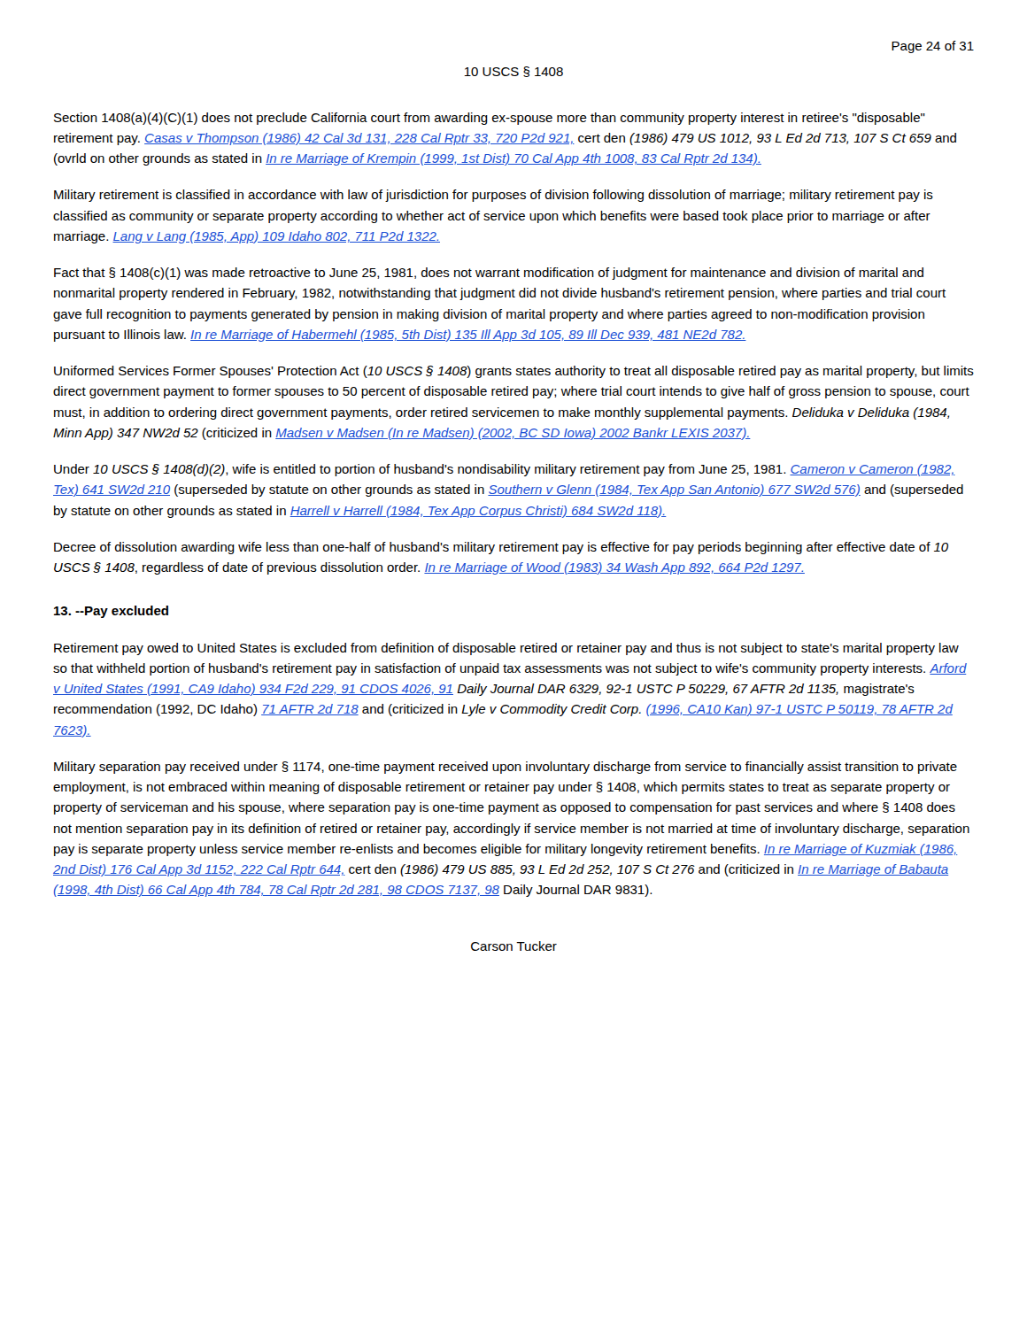Page 24 of 31
10 USCS § 1408
Section 1408(a)(4)(C)(1) does not preclude California court from awarding ex-spouse more than community property interest in retiree's "disposable" retirement pay. Casas v Thompson (1986) 42 Cal 3d 131, 228 Cal Rptr 33, 720 P2d 921, cert den (1986) 479 US 1012, 93 L Ed 2d 713, 107 S Ct 659 and (ovrld on other grounds as stated in In re Marriage of Krempin (1999, 1st Dist) 70 Cal App 4th 1008, 83 Cal Rptr 2d 134).
Military retirement is classified in accordance with law of jurisdiction for purposes of division following dissolution of marriage; military retirement pay is classified as community or separate property according to whether act of service upon which benefits were based took place prior to marriage or after marriage. Lang v Lang (1985, App) 109 Idaho 802, 711 P2d 1322.
Fact that § 1408(c)(1) was made retroactive to June 25, 1981, does not warrant modification of judgment for maintenance and division of marital and nonmarital property rendered in February, 1982, notwithstanding that judgment did not divide husband's retirement pension, where parties and trial court gave full recognition to payments generated by pension in making division of marital property and where parties agreed to non-modification provision pursuant to Illinois law. In re Marriage of Habermehl (1985, 5th Dist) 135 Ill App 3d 105, 89 Ill Dec 939, 481 NE2d 782.
Uniformed Services Former Spouses' Protection Act (10 USCS § 1408) grants states authority to treat all disposable retired pay as marital property, but limits direct government payment to former spouses to 50 percent of disposable retired pay; where trial court intends to give half of gross pension to spouse, court must, in addition to ordering direct government payments, order retired servicemen to make monthly supplemental payments. Deliduka v Deliduka (1984, Minn App) 347 NW2d 52 (criticized in Madsen v Madsen (In re Madsen) (2002, BC SD Iowa) 2002 Bankr LEXIS 2037).
Under 10 USCS § 1408(d)(2), wife is entitled to portion of husband's nondisability military retirement pay from June 25, 1981. Cameron v Cameron (1982, Tex) 641 SW2d 210 (superseded by statute on other grounds as stated in Southern v Glenn (1984, Tex App San Antonio) 677 SW2d 576) and (superseded by statute on other grounds as stated in Harrell v Harrell (1984, Tex App Corpus Christi) 684 SW2d 118).
Decree of dissolution awarding wife less than one-half of husband's military retirement pay is effective for pay periods beginning after effective date of 10 USCS § 1408, regardless of date of previous dissolution order. In re Marriage of Wood (1983) 34 Wash App 892, 664 P2d 1297.
13. --Pay excluded
Retirement pay owed to United States is excluded from definition of disposable retired or retainer pay and thus is not subject to state's marital property law so that withheld portion of husband's retirement pay in satisfaction of unpaid tax assessments was not subject to wife's community property interests. Arford v United States (1991, CA9 Idaho) 934 F2d 229, 91 CDOS 4026, 91 Daily Journal DAR 6329, 92-1 USTC P 50229, 67 AFTR 2d 1135, magistrate's recommendation (1992, DC Idaho) 71 AFTR 2d 718 and (criticized in Lyle v Commodity Credit Corp. (1996, CA10 Kan) 97-1 USTC P 50119, 78 AFTR 2d 7623).
Military separation pay received under § 1174, one-time payment received upon involuntary discharge from service to financially assist transition to private employment, is not embraced within meaning of disposable retirement or retainer pay under § 1408, which permits states to treat as separate property or property of serviceman and his spouse, where separation pay is one-time payment as opposed to compensation for past services and where § 1408 does not mention separation pay in its definition of retired or retainer pay, accordingly if service member is not married at time of involuntary discharge, separation pay is separate property unless service member re-enlists and becomes eligible for military longevity retirement benefits. In re Marriage of Kuzmiak (1986, 2nd Dist) 176 Cal App 3d 1152, 222 Cal Rptr 644, cert den (1986) 479 US 885, 93 L Ed 2d 252, 107 S Ct 276 and (criticized in In re Marriage of Babauta (1998, 4th Dist) 66 Cal App 4th 784, 78 Cal Rptr 2d 281, 98 CDOS 7137, 98 Daily Journal DAR 9831).
Carson Tucker